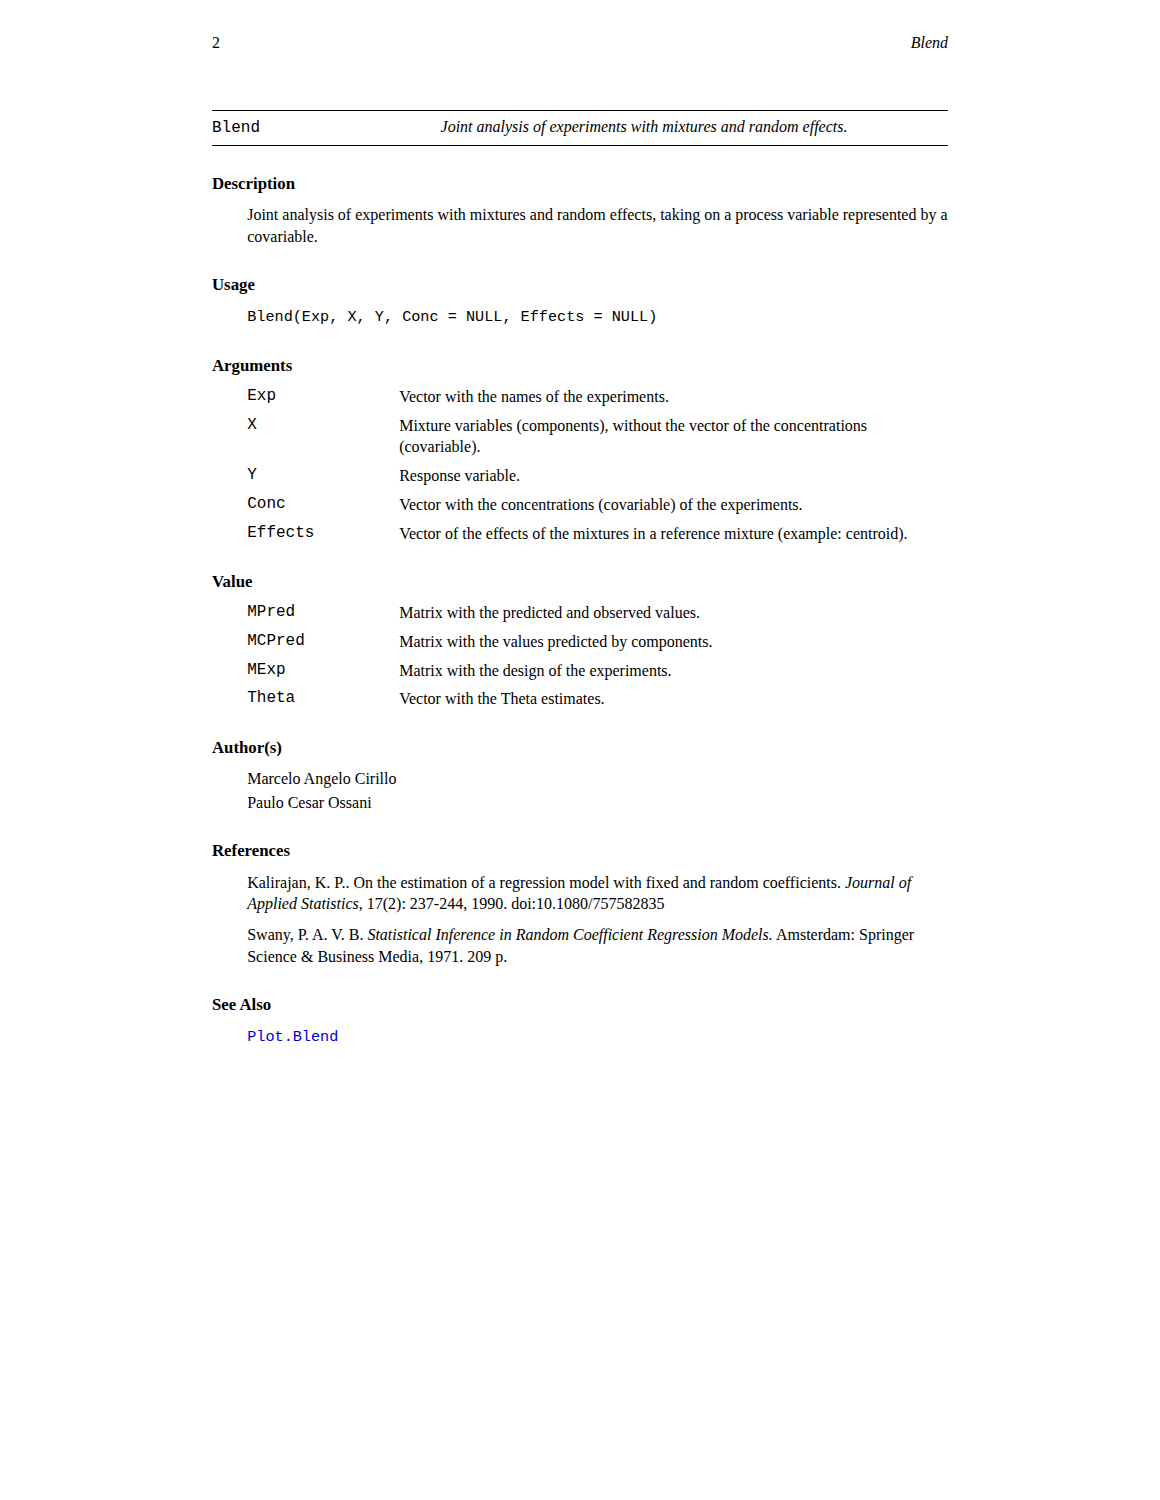2 Blend
Blend Joint analysis of experiments with mixtures and random effects.
Description
Joint analysis of experiments with mixtures and random effects, taking on a process variable represented by a covariable.
Usage
Blend(Exp, X, Y, Conc = NULL, Effects = NULL)
Arguments
Exp
Vector with the names of the experiments.
X
Mixture variables (components), without the vector of the concentrations (covariable).
Y
Response variable.
Conc
Vector with the concentrations (covariable) of the experiments.
Effects
Vector of the effects of the mixtures in a reference mixture (example: centroid).
Value
MPred
Matrix with the predicted and observed values.
MCPred
Matrix with the values predicted by components.
MExp
Matrix with the design of the experiments.
Theta
Vector with the Theta estimates.
Author(s)
Marcelo Angelo Cirillo
Paulo Cesar Ossani
References
Kalirajan, K. P.. On the estimation of a regression model with fixed and random coefficients. Journal of Applied Statistics, 17(2): 237-244, 1990. doi:10.1080/757582835
Swany, P. A. V. B. Statistical Inference in Random Coefficient Regression Models. Amsterdam: Springer Science & Business Media, 1971. 209 p.
See Also
Plot.Blend